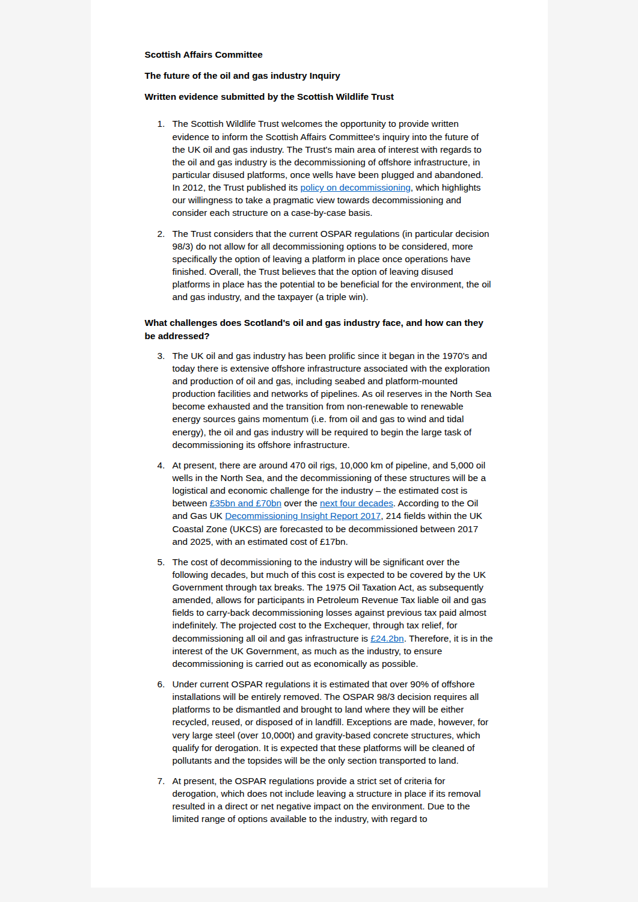Scottish Affairs Committee
The future of the oil and gas industry Inquiry
Written evidence submitted by the Scottish Wildlife Trust
The Scottish Wildlife Trust welcomes the opportunity to provide written evidence to inform the Scottish Affairs Committee's inquiry into the future of the UK oil and gas industry. The Trust's main area of interest with regards to the oil and gas industry is the decommissioning of offshore infrastructure, in particular disused platforms, once wells have been plugged and abandoned. In 2012, the Trust published its policy on decommissioning, which highlights our willingness to take a pragmatic view towards decommissioning and consider each structure on a case-by-case basis.
The Trust considers that the current OSPAR regulations (in particular decision 98/3) do not allow for all decommissioning options to be considered, more specifically the option of leaving a platform in place once operations have finished. Overall, the Trust believes that the option of leaving disused platforms in place has the potential to be beneficial for the environment, the oil and gas industry, and the taxpayer (a triple win).
What challenges does Scotland's oil and gas industry face, and how can they be addressed?
The UK oil and gas industry has been prolific since it began in the 1970's and today there is extensive offshore infrastructure associated with the exploration and production of oil and gas, including seabed and platform-mounted production facilities and networks of pipelines. As oil reserves in the North Sea become exhausted and the transition from non-renewable to renewable energy sources gains momentum (i.e. from oil and gas to wind and tidal energy), the oil and gas industry will be required to begin the large task of decommissioning its offshore infrastructure.
At present, there are around 470 oil rigs, 10,000 km of pipeline, and 5,000 oil wells in the North Sea, and the decommissioning of these structures will be a logistical and economic challenge for the industry – the estimated cost is between £35bn and £70bn over the next four decades. According to the Oil and Gas UK Decommissioning Insight Report 2017, 214 fields within the UK Coastal Zone (UKCS) are forecasted to be decommissioned between 2017 and 2025, with an estimated cost of £17bn.
The cost of decommissioning to the industry will be significant over the following decades, but much of this cost is expected to be covered by the UK Government through tax breaks. The 1975 Oil Taxation Act, as subsequently amended, allows for participants in Petroleum Revenue Tax liable oil and gas fields to carry-back decommissioning losses against previous tax paid almost indefinitely. The projected cost to the Exchequer, through tax relief, for decommissioning all oil and gas infrastructure is £24.2bn. Therefore, it is in the interest of the UK Government, as much as the industry, to ensure decommissioning is carried out as economically as possible.
Under current OSPAR regulations it is estimated that over 90% of offshore installations will be entirely removed. The OSPAR 98/3 decision requires all platforms to be dismantled and brought to land where they will be either recycled, reused, or disposed of in landfill. Exceptions are made, however, for very large steel (over 10,000t) and gravity-based concrete structures, which qualify for derogation. It is expected that these platforms will be cleaned of pollutants and the topsides will be the only section transported to land.
At present, the OSPAR regulations provide a strict set of criteria for derogation, which does not include leaving a structure in place if its removal resulted in a direct or net negative impact on the environment. Due to the limited range of options available to the industry, with regard to